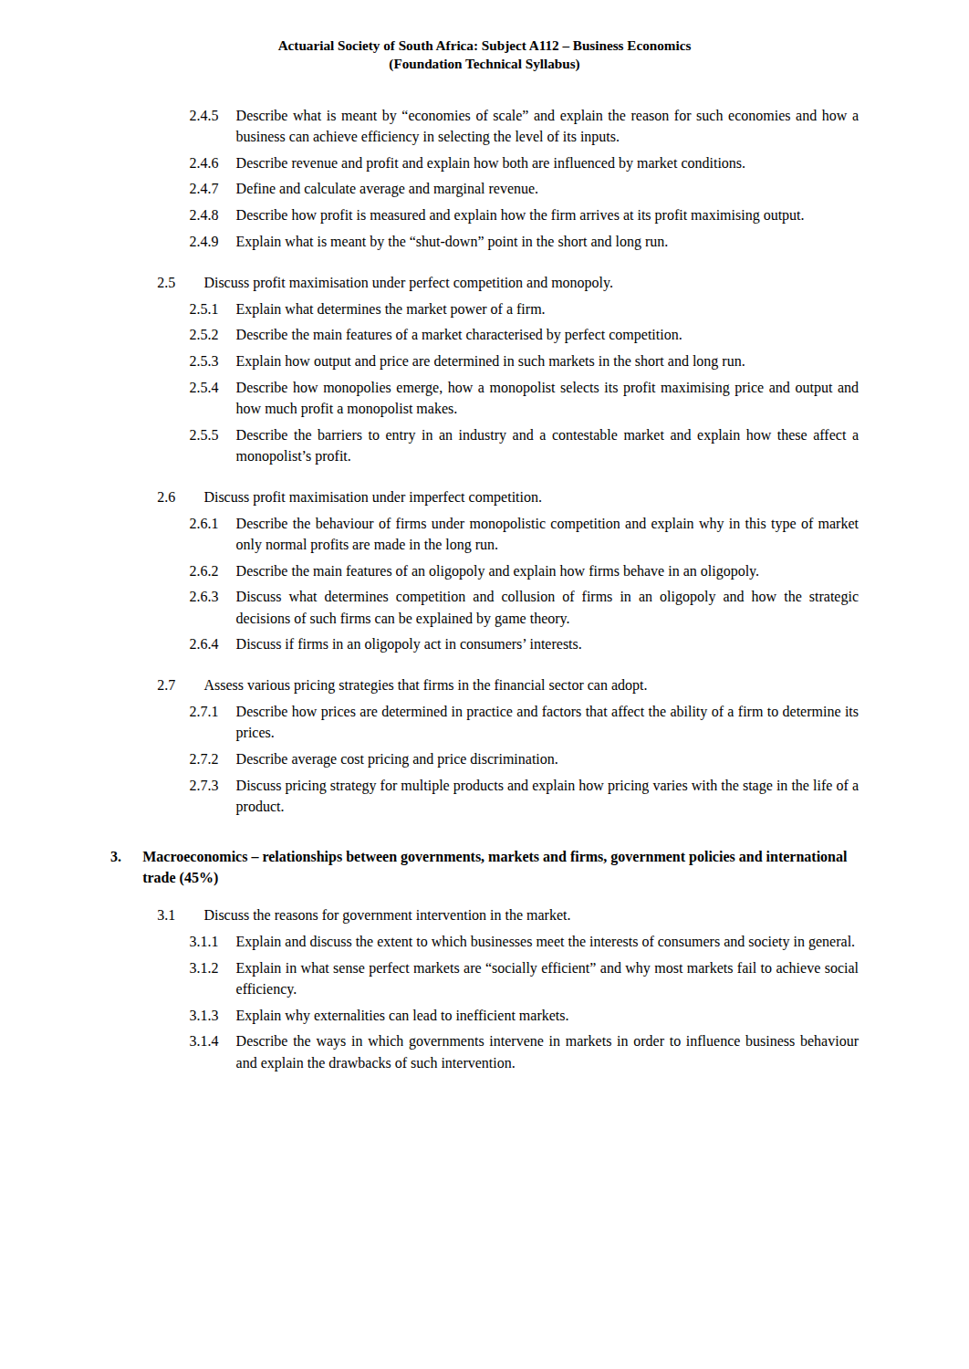Actuarial Society of South Africa: Subject A112 – Business Economics
(Foundation Technical Syllabus)
2.4.5 Describe what is meant by “economies of scale” and explain the reason for such economies and how a business can achieve efficiency in selecting the level of its inputs.
2.4.6 Describe revenue and profit and explain how both are influenced by market conditions.
2.4.7 Define and calculate average and marginal revenue.
2.4.8 Describe how profit is measured and explain how the firm arrives at its profit maximising output.
2.4.9 Explain what is meant by the “shut-down” point in the short and long run.
2.5 Discuss profit maximisation under perfect competition and monopoly.
2.5.1 Explain what determines the market power of a firm.
2.5.2 Describe the main features of a market characterised by perfect competition.
2.5.3 Explain how output and price are determined in such markets in the short and long run.
2.5.4 Describe how monopolies emerge, how a monopolist selects its profit maximising price and output and how much profit a monopolist makes.
2.5.5 Describe the barriers to entry in an industry and a contestable market and explain how these affect a monopolist’s profit.
2.6 Discuss profit maximisation under imperfect competition.
2.6.1 Describe the behaviour of firms under monopolistic competition and explain why in this type of market only normal profits are made in the long run.
2.6.2 Describe the main features of an oligopoly and explain how firms behave in an oligopoly.
2.6.3 Discuss what determines competition and collusion of firms in an oligopoly and how the strategic decisions of such firms can be explained by game theory.
2.6.4 Discuss if firms in an oligopoly act in consumers’ interests.
2.7 Assess various pricing strategies that firms in the financial sector can adopt.
2.7.1 Describe how prices are determined in practice and factors that affect the ability of a firm to determine its prices.
2.7.2 Describe average cost pricing and price discrimination.
2.7.3 Discuss pricing strategy for multiple products and explain how pricing varies with the stage in the life of a product.
3. Macroeconomics – relationships between governments, markets and firms, government policies and international trade (45%)
3.1 Discuss the reasons for government intervention in the market.
3.1.1 Explain and discuss the extent to which businesses meet the interests of consumers and society in general.
3.1.2 Explain in what sense perfect markets are “socially efficient” and why most markets fail to achieve social efficiency.
3.1.3 Explain why externalities can lead to inefficient markets.
3.1.4 Describe the ways in which governments intervene in markets in order to influence business behaviour and explain the drawbacks of such intervention.